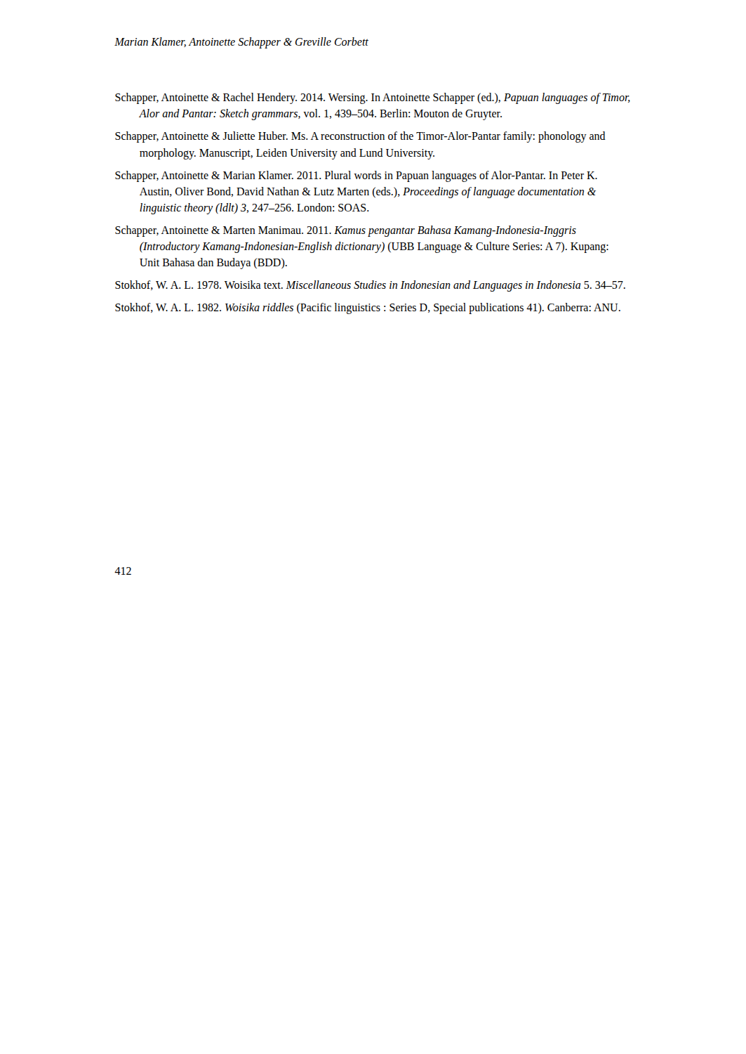Marian Klamer, Antoinette Schapper & Greville Corbett
Schapper, Antoinette & Rachel Hendery. 2014. Wersing. In Antoinette Schapper (ed.), Papuan languages of Timor, Alor and Pantar: Sketch grammars, vol. 1, 439–504. Berlin: Mouton de Gruyter.
Schapper, Antoinette & Juliette Huber. Ms. A reconstruction of the Timor-Alor-Pantar family: phonology and morphology. Manuscript, Leiden University and Lund University.
Schapper, Antoinette & Marian Klamer. 2011. Plural words in Papuan languages of Alor-Pantar. In Peter K. Austin, Oliver Bond, David Nathan & Lutz Marten (eds.), Proceedings of language documentation & linguistic theory (ldlt) 3, 247–256. London: SOAS.
Schapper, Antoinette & Marten Manimau. 2011. Kamus pengantar Bahasa Kamang-Indonesia-Inggris (Introductory Kamang-Indonesian-English dictionary) (UBB Language & Culture Series: A 7). Kupang: Unit Bahasa dan Budaya (BDD).
Stokhof, W. A. L. 1978. Woisika text. Miscellaneous Studies in Indonesian and Languages in Indonesia 5. 34–57.
Stokhof, W. A. L. 1982. Woisika riddles (Pacific linguistics : Series D, Special publications 41). Canberra: ANU.
412